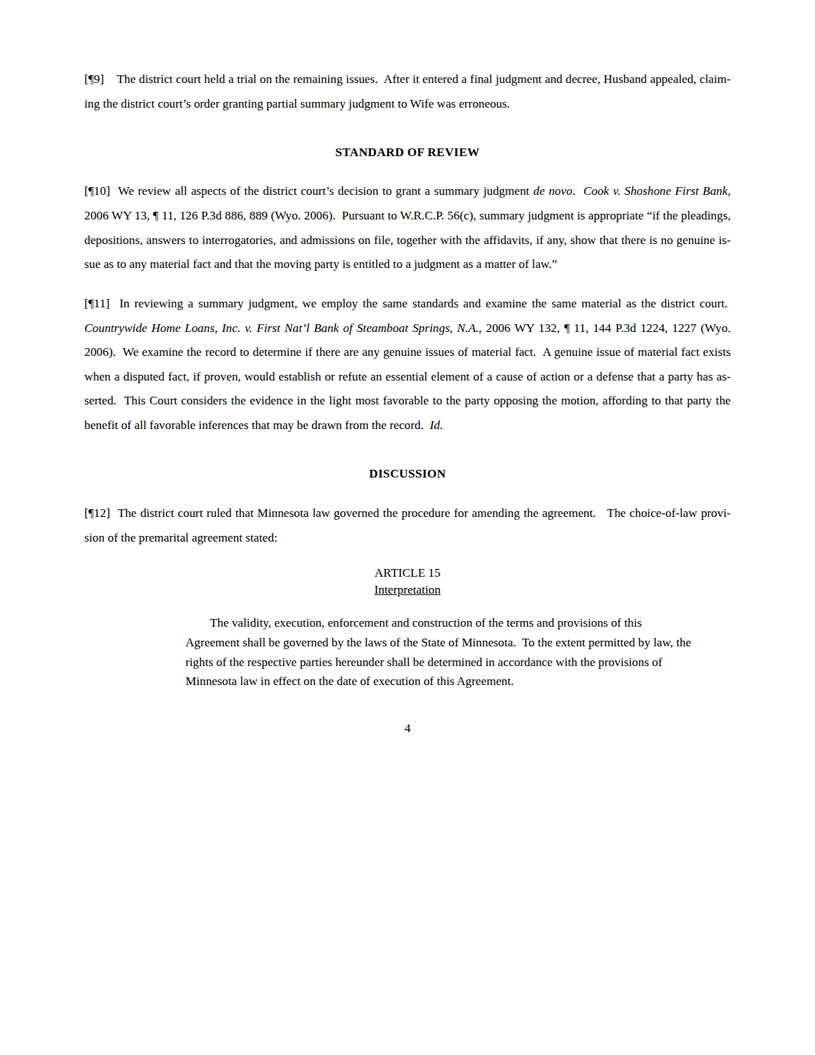[¶9] The district court held a trial on the remaining issues. After it entered a final judgment and decree, Husband appealed, claiming the district court’s order granting partial summary judgment to Wife was erroneous.
STANDARD OF REVIEW
[¶10] We review all aspects of the district court’s decision to grant a summary judgment de novo. Cook v. Shoshone First Bank, 2006 WY 13, ¶ 11, 126 P.3d 886, 889 (Wyo. 2006). Pursuant to W.R.C.P. 56(c), summary judgment is appropriate “if the pleadings, depositions, answers to interrogatories, and admissions on file, together with the affidavits, if any, show that there is no genuine issue as to any material fact and that the moving party is entitled to a judgment as a matter of law.”
[¶11] In reviewing a summary judgment, we employ the same standards and examine the same material as the district court. Countrywide Home Loans, Inc. v. First Nat’l Bank of Steamboat Springs, N.A., 2006 WY 132, ¶ 11, 144 P.3d 1224, 1227 (Wyo. 2006). We examine the record to determine if there are any genuine issues of material fact. A genuine issue of material fact exists when a disputed fact, if proven, would establish or refute an essential element of a cause of action or a defense that a party has asserted. This Court considers the evidence in the light most favorable to the party opposing the motion, affording to that party the benefit of all favorable inferences that may be drawn from the record. Id.
DISCUSSION
[¶12] The district court ruled that Minnesota law governed the procedure for amending the agreement. The choice-of-law provision of the premarital agreement stated:
ARTICLE 15
Interpretation
The validity, execution, enforcement and construction of the terms and provisions of this Agreement shall be governed by the laws of the State of Minnesota. To the extent permitted by law, the rights of the respective parties hereunder shall be determined in accordance with the provisions of Minnesota law in effect on the date of execution of this Agreement.
4